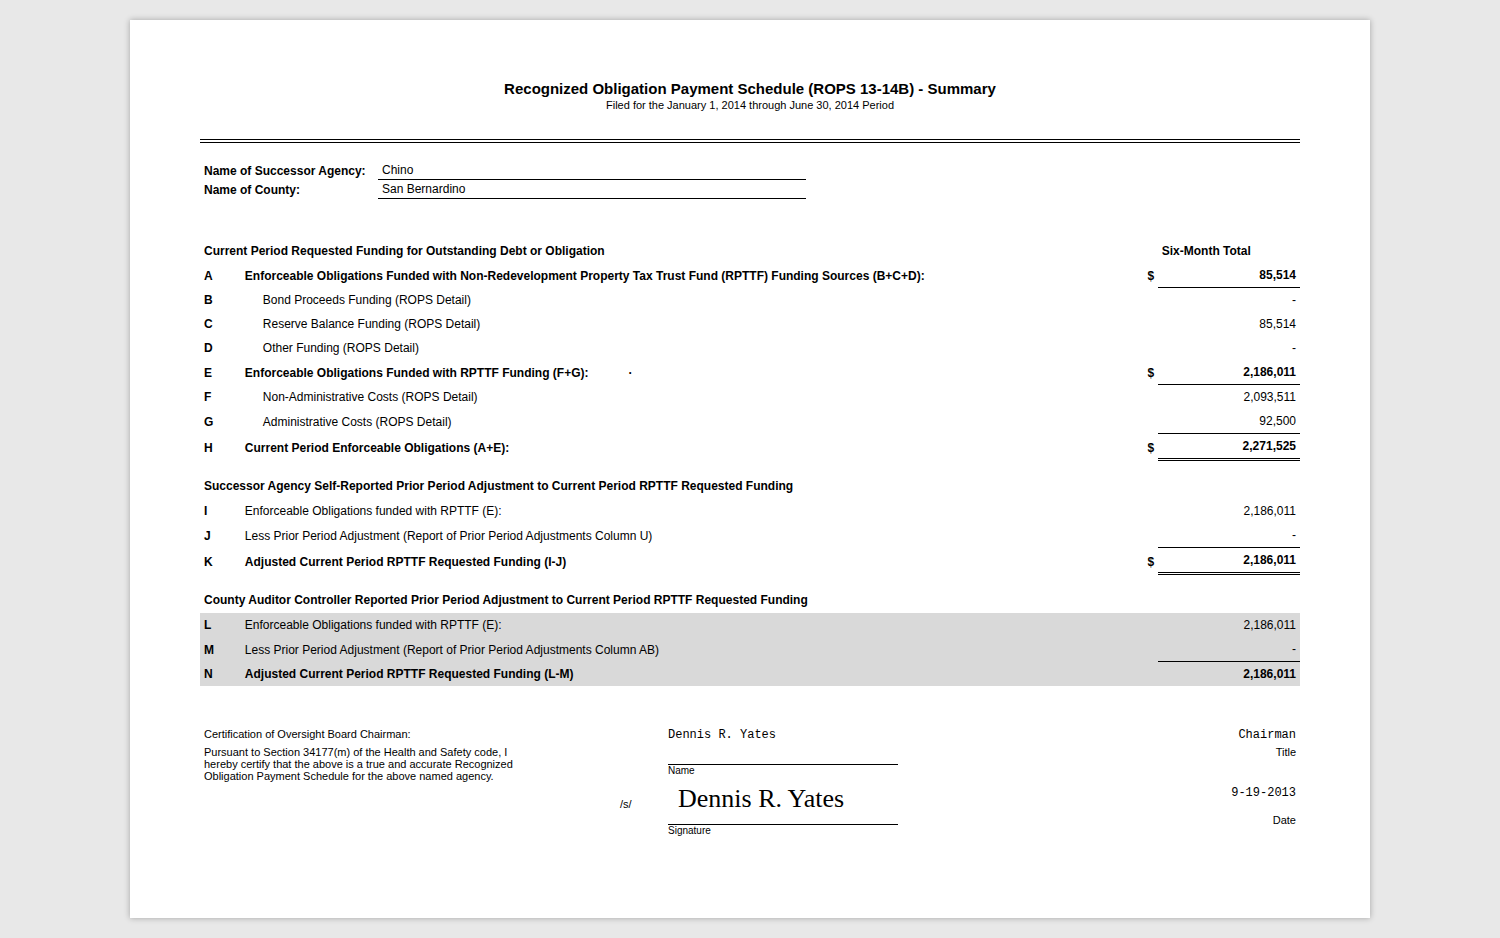Recognized Obligation Payment Schedule (ROPS 13-14B) - Summary
Filed for the January 1, 2014 through June 30, 2014 Period
| Name of Successor Agency: | Chino | |
| Name of County: | San Bernardino | |
| Current Period Requested Funding for Outstanding Debt or Obligation | Six-Month Total |
| A | Enforceable Obligations Funded with Non-Redevelopment Property Tax Trust Fund (RPTTF) Funding Sources (B+C+D): | $ | 85,514 |
| B | Bond Proceeds Funding (ROPS Detail) | | - |
| C | Reserve Balance Funding (ROPS Detail) | | 85,514 |
| D | Other Funding (ROPS Detail) | | - |
| E | Enforceable Obligations Funded with RPTTF Funding (F+G): · | $ | 2,186,011 |
| F | Non-Administrative Costs (ROPS Detail) | | 2,093,511 |
| G | Administrative Costs (ROPS Detail) | | 92,500 |
| H | Current Period Enforceable Obligations (A+E): | $ | 2,271,525 |
| Successor Agency Self-Reported Prior Period Adjustment to Current Period RPTTF Requested Funding |
| I | Enforceable Obligations funded with RPTTF (E): | | 2,186,011 |
| J | Less Prior Period Adjustment (Report of Prior Period Adjustments Column U) | | - |
| K | Adjusted Current Period RPTTF Requested Funding (I-J) | $ | 2,186,011 |
| County Auditor Controller Reported Prior Period Adjustment to Current Period RPTTF Requested Funding |
| L | Enforceable Obligations funded with RPTTF (E): | | 2,186,011 |
| M | Less Prior Period Adjustment (Report of Prior Period Adjustments Column AB) | | - |
| N | Adjusted Current Period RPTTF Requested Funding (L-M) | | 2,186,011 |
| Certification of Oversight Board Chairman: | Dennis R. Yates | Chairman |
| Pursuant to Section 34177(m) of the Health and Safety code, I hereby certify that the above is a true and accurate Recognized Obligation Payment Schedule for the above named agency. | Name | Title |
| | /s/ Dennis R. Yates Signature | 9-19-2013 Date |